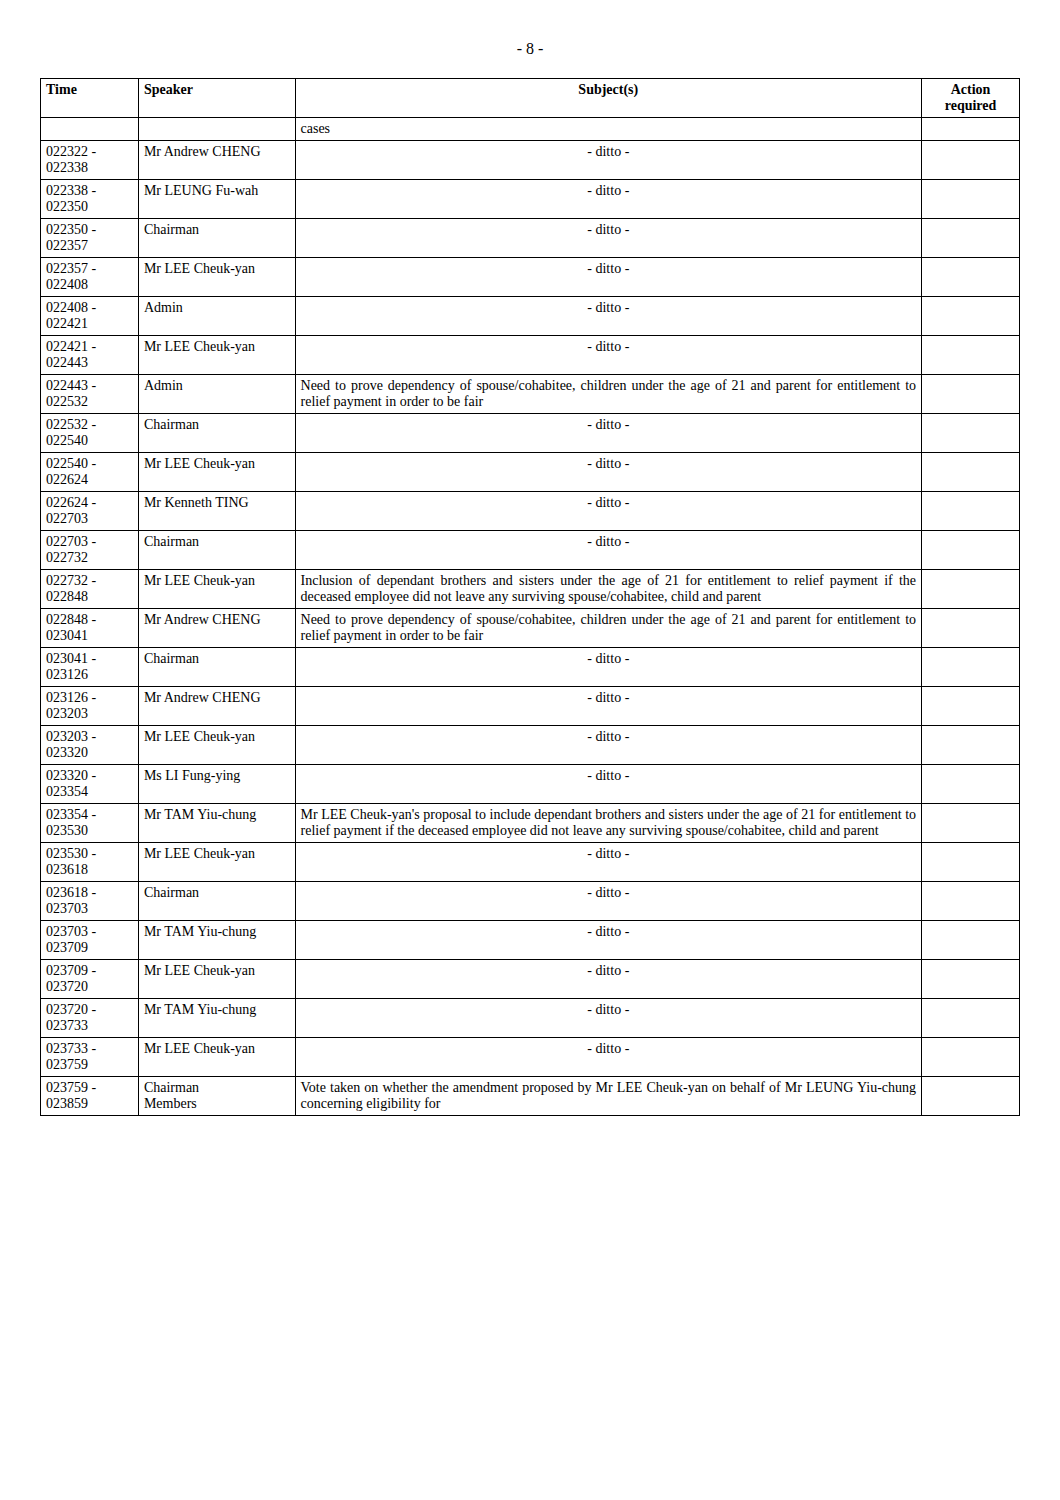- 8 -
| Time | Speaker | Subject(s) | Action required |
| --- | --- | --- | --- |
| | | cases | |
| 022322 - 022338 | Mr Andrew CHENG | - ditto - | |
| 022338 - 022350 | Mr LEUNG Fu-wah | - ditto - | |
| 022350 - 022357 | Chairman | - ditto - | |
| 022357 - 022408 | Mr LEE Cheuk-yan | - ditto - | |
| 022408 - 022421 | Admin | - ditto - | |
| 022421 - 022443 | Mr LEE Cheuk-yan | - ditto - | |
| 022443 - 022532 | Admin | Need to prove dependency of spouse/cohabitee, children under the age of 21 and parent for entitlement to relief payment in order to be fair | |
| 022532 - 022540 | Chairman | - ditto - | |
| 022540 - 022624 | Mr LEE Cheuk-yan | - ditto - | |
| 022624 - 022703 | Mr Kenneth TING | - ditto - | |
| 022703 - 022732 | Chairman | - ditto - | |
| 022732 - 022848 | Mr LEE Cheuk-yan | Inclusion of dependant brothers and sisters under the age of 21 for entitlement to relief payment if the deceased employee did not leave any surviving spouse/cohabitee, child and parent | |
| 022848 - 023041 | Mr Andrew CHENG | Need to prove dependency of spouse/cohabitee, children under the age of 21 and parent for entitlement to relief payment in order to be fair | |
| 023041 - 023126 | Chairman | - ditto - | |
| 023126 - 023203 | Mr Andrew CHENG | - ditto - | |
| 023203 - 023320 | Mr LEE Cheuk-yan | - ditto - | |
| 023320 - 023354 | Ms LI Fung-ying | - ditto - | |
| 023354 - 023530 | Mr TAM Yiu-chung | Mr LEE Cheuk-yan's proposal to include dependant brothers and sisters under the age of 21 for entitlement to relief payment if the deceased employee did not leave any surviving spouse/cohabitee, child and parent | |
| 023530 - 023618 | Mr LEE Cheuk-yan | - ditto - | |
| 023618 - 023703 | Chairman | - ditto - | |
| 023703 - 023709 | Mr TAM Yiu-chung | - ditto - | |
| 023709 - 023720 | Mr LEE Cheuk-yan | - ditto - | |
| 023720 - 023733 | Mr TAM Yiu-chung | - ditto - | |
| 023733 - 023759 | Mr LEE Cheuk-yan | - ditto - | |
| 023759 - 023859 | Chairman Members | Vote taken on whether the amendment proposed by Mr LEE Cheuk-yan on behalf of Mr LEUNG Yiu-chung concerning eligibility for | |